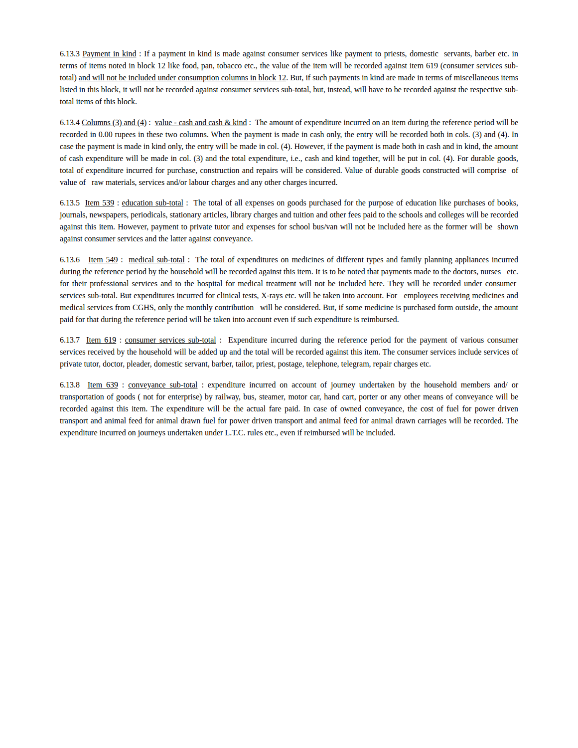6.13.3 Payment in kind : If a payment in kind is made against consumer services like payment to priests, domestic servants, barber etc. in terms of items noted in block 12 like food, pan, tobacco etc., the value of the item will be recorded against item 619 (consumer services sub-total) and will not be included under consumption columns in block 12. But, if such payments in kind are made in terms of miscellaneous items listed in this block, it will not be recorded against consumer services sub-total, but, instead, will have to be recorded against the respective sub-total items of this block.
6.13.4 Columns (3) and (4) : value - cash and cash & kind : The amount of expenditure incurred on an item during the reference period will be recorded in 0.00 rupees in these two columns. When the payment is made in cash only, the entry will be recorded both in cols. (3) and (4). In case the payment is made in kind only, the entry will be made in col. (4). However, if the payment is made both in cash and in kind, the amount of cash expenditure will be made in col. (3) and the total expenditure, i.e., cash and kind together, will be put in col. (4). For durable goods, total of expenditure incurred for purchase, construction and repairs will be considered. Value of durable goods constructed will comprise of value of raw materials, services and/or labour charges and any other charges incurred.
6.13.5 Item 539 : education sub-total : The total of all expenses on goods purchased for the purpose of education like purchases of books, journals, newspapers, periodicals, stationary articles, library charges and tuition and other fees paid to the schools and colleges will be recorded against this item. However, payment to private tutor and expenses for school bus/van will not be included here as the former will be shown against consumer services and the latter against conveyance.
6.13.6 Item 549 : medical sub-total : The total of expenditures on medicines of different types and family planning appliances incurred during the reference period by the household will be recorded against this item. It is to be noted that payments made to the doctors, nurses etc. for their professional services and to the hospital for medical treatment will not be included here. They will be recorded under consumer services sub-total. But expenditures incurred for clinical tests, X-rays etc. will be taken into account. For employees receiving medicines and medical services from CGHS, only the monthly contribution will be considered. But, if some medicine is purchased form outside, the amount paid for that during the reference period will be taken into account even if such expenditure is reimbursed.
6.13.7 Item 619 : consumer services sub-total : Expenditure incurred during the reference period for the payment of various consumer services received by the household will be added up and the total will be recorded against this item. The consumer services include services of private tutor, doctor, pleader, domestic servant, barber, tailor, priest, postage, telephone, telegram, repair charges etc.
6.13.8 Item 639 : conveyance sub-total : expenditure incurred on account of journey undertaken by the household members and/ or transportation of goods ( not for enterprise) by railway, bus, steamer, motor car, hand cart, porter or any other means of conveyance will be recorded against this item. The expenditure will be the actual fare paid. In case of owned conveyance, the cost of fuel for power driven transport and animal feed for animal drawn fuel for power driven transport and animal feed for animal drawn carriages will be recorded. The expenditure incurred on journeys undertaken under L.T.C. rules etc., even if reimbursed will be included.